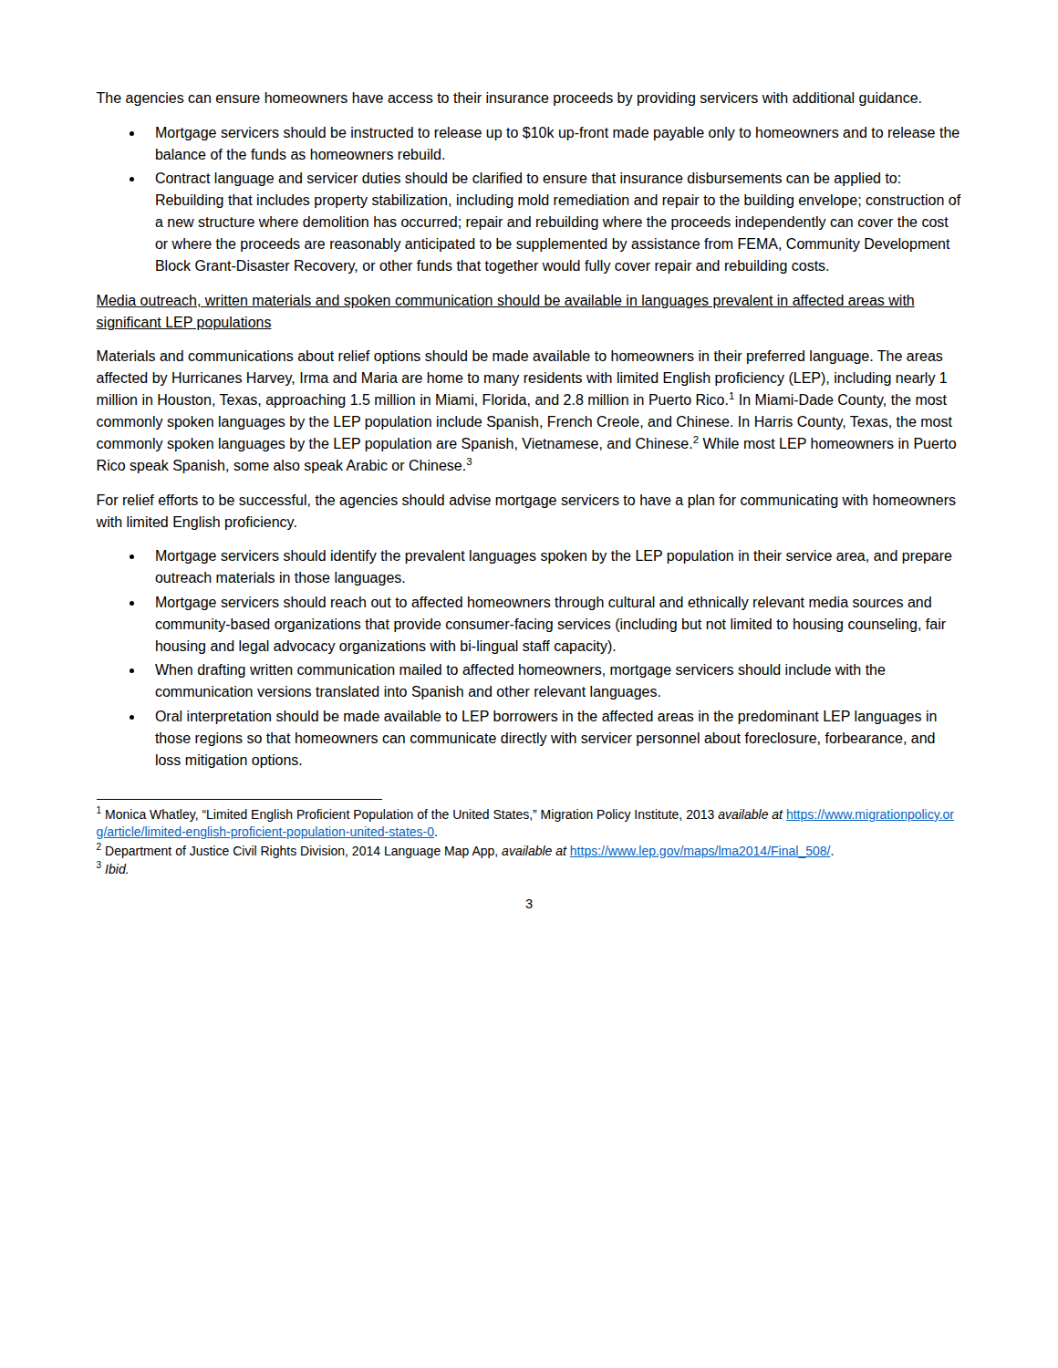The agencies can ensure homeowners have access to their insurance proceeds by providing servicers with additional guidance.
Mortgage servicers should be instructed to release up to $10k up-front made payable only to homeowners and to release the balance of the funds as homeowners rebuild.
Contract language and servicer duties should be clarified to ensure that insurance disbursements can be applied to: Rebuilding that includes property stabilization, including mold remediation and repair to the building envelope; construction of a new structure where demolition has occurred; repair and rebuilding where the proceeds independently can cover the cost or where the proceeds are reasonably anticipated to be supplemented by assistance from FEMA, Community Development Block Grant-Disaster Recovery, or other funds that together would fully cover repair and rebuilding costs.
Media outreach, written materials and spoken communication should be available in languages prevalent in affected areas with significant LEP populations
Materials and communications about relief options should be made available to homeowners in their preferred language. The areas affected by Hurricanes Harvey, Irma and Maria are home to many residents with limited English proficiency (LEP), including nearly 1 million in Houston, Texas, approaching 1.5 million in Miami, Florida, and 2.8 million in Puerto Rico.1 In Miami-Dade County, the most commonly spoken languages by the LEP population include Spanish, French Creole, and Chinese. In Harris County, Texas, the most commonly spoken languages by the LEP population are Spanish, Vietnamese, and Chinese.2 While most LEP homeowners in Puerto Rico speak Spanish, some also speak Arabic or Chinese.3
For relief efforts to be successful, the agencies should advise mortgage servicers to have a plan for communicating with homeowners with limited English proficiency.
Mortgage servicers should identify the prevalent languages spoken by the LEP population in their service area, and prepare outreach materials in those languages.
Mortgage servicers should reach out to affected homeowners through cultural and ethnically relevant media sources and community-based organizations that provide consumer-facing services (including but not limited to housing counseling, fair housing and legal advocacy organizations with bi-lingual staff capacity).
When drafting written communication mailed to affected homeowners, mortgage servicers should include with the communication versions translated into Spanish and other relevant languages.
Oral interpretation should be made available to LEP borrowers in the affected areas in the predominant LEP languages in those regions so that homeowners can communicate directly with servicer personnel about foreclosure, forbearance, and loss mitigation options.
1 Monica Whatley, “Limited English Proficient Population of the United States,” Migration Policy Institute, 2013 available at https://www.migrationpolicy.org/article/limited-english-proficient-population-united-states-0.
2 Department of Justice Civil Rights Division, 2014 Language Map App, available at https://www.lep.gov/maps/lma2014/Final_508/.
3 Ibid.
3